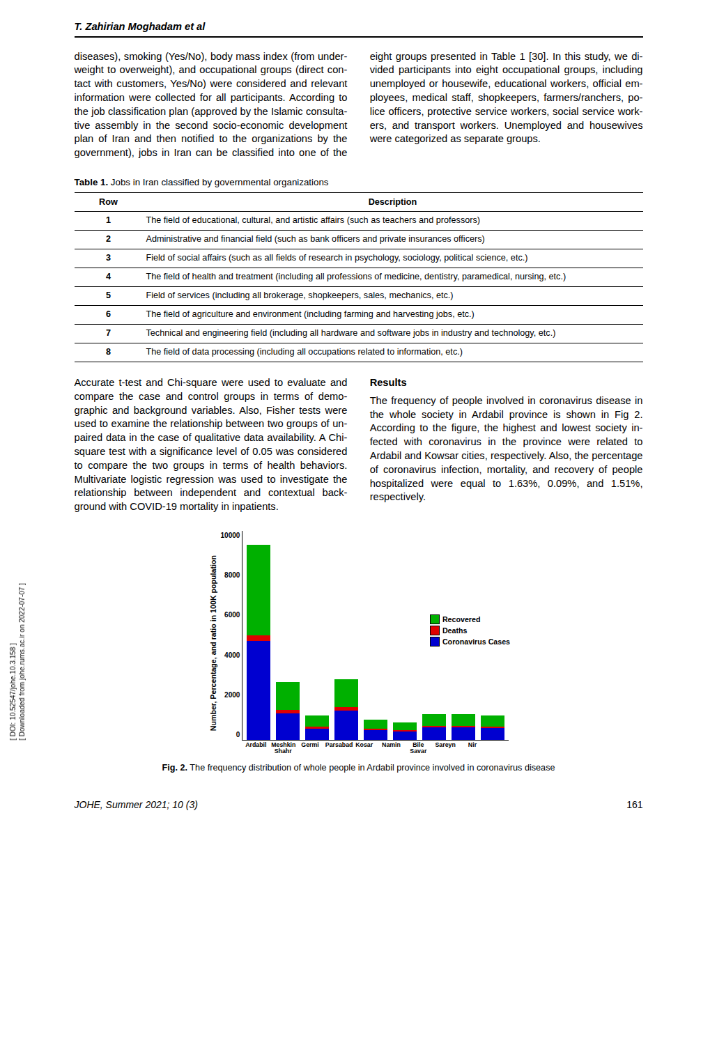[ DOI: 10.52547/johe.10.3.158 ] [ Downloaded from johe.rums.ac.ir on 2022-07-07 ]
T. Zahirian Moghadam et al
diseases), smoking (Yes/No), body mass index (from underweight to overweight), and occupational groups (direct contact with customers, Yes/No) were considered and relevant information were collected for all participants. According to the job classification plan (approved by the Islamic consultative assembly in the second socio-economic development plan of Iran and then notified to the organizations by the government), jobs in Iran can be classified into one of the eight groups presented in Table 1 [30]. In this study, we divided participants into eight occupational groups, including unemployed or housewife, educational workers, official employees, medical staff, shopkeepers, farmers/ranchers, police officers, protective service workers, social service workers, and transport workers. Unemployed and housewives were categorized as separate groups.
Table 1. Jobs in Iran classified by governmental organizations
| Row | Description |
| --- | --- |
| 1 | The field of educational, cultural, and artistic affairs (such as teachers and professors) |
| 2 | Administrative and financial field (such as bank officers and private insurances officers) |
| 3 | Field of social affairs (such as all fields of research in psychology, sociology, political science, etc.) |
| 4 | The field of health and treatment (including all professions of medicine, dentistry, paramedical, nursing, etc.) |
| 5 | Field of services (including all brokerage, shopkeepers, sales, mechanics, etc.) |
| 6 | The field of agriculture and environment (including farming and harvesting jobs, etc.) |
| 7 | Technical and engineering field (including all hardware and software jobs in industry and technology, etc.) |
| 8 | The field of data processing (including all occupations related to information, etc.) |
Accurate t-test and Chi-square were used to evaluate and compare the case and control groups in terms of demographic and background variables. Also, Fisher tests were used to examine the relationship between two groups of unpaired data in the case of qualitative data availability. A Chi-square test with a significance level of 0.05 was considered to compare the two groups in terms of health behaviors. Multivariate logistic regression was used to investigate the relationship between independent and contextual background with COVID-19 mortality in inpatients.
Results
The frequency of people involved in coronavirus disease in the whole society in Ardabil province is shown in Fig 2. According to the figure, the highest and lowest society infected with coronavirus in the province were related to Ardabil and Kowsar cities, respectively. Also, the percentage of coronavirus infection, mortality, and recovery of people hospitalized were equal to 1.63%, 0.09%, and 1.51%, respectively.
Number, Percentage, and ratio in 100K population
10000
8000
6000
4000
2000
0
Recovered
Deaths
Coronavirus Cases
Ardabil Meshkin Shahr Germi Parsabad Kosar Namin Bile Savar Sareyn Nir
Fig. 2. The frequency distribution of whole people in Ardabil province involved in coronavirus disease
JOHE, Summer 2021; 10 (3)
161